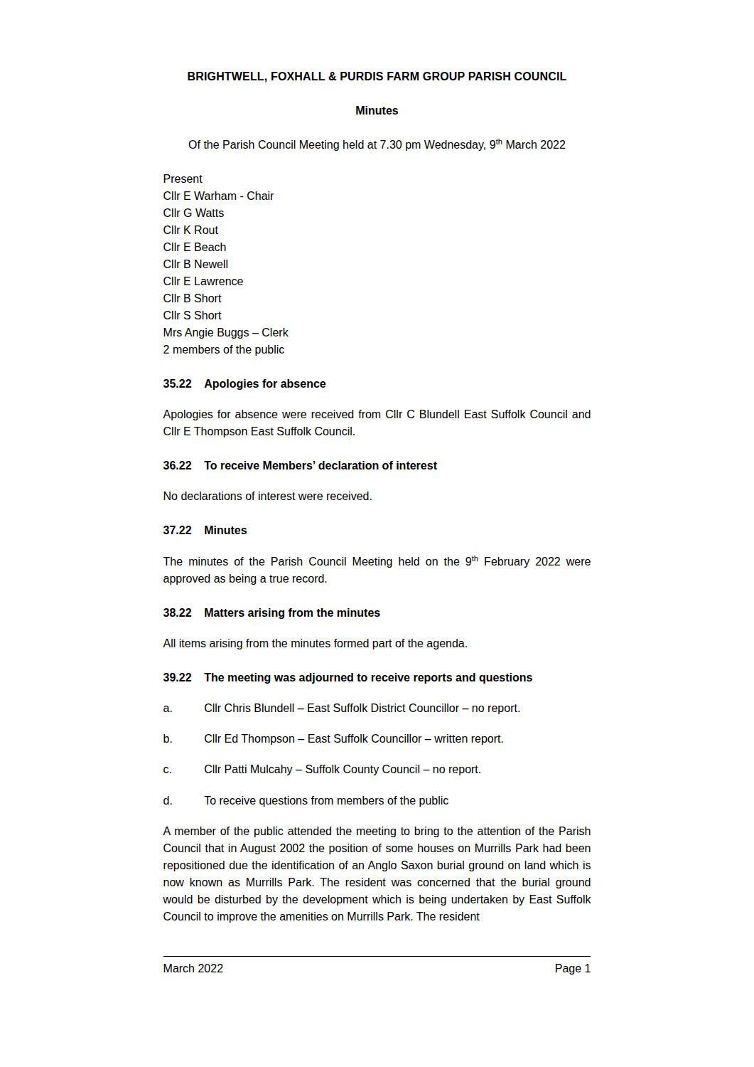BRIGHTWELL, FOXHALL & PURDIS FARM GROUP PARISH COUNCIL
Minutes
Of the Parish Council Meeting held at 7.30 pm Wednesday, 9th March 2022
Present
Cllr E Warham - Chair
Cllr G Watts
Cllr K Rout
Cllr E Beach
Cllr B Newell
Cllr E Lawrence
Cllr B Short
Cllr S Short
Mrs Angie Buggs – Clerk
2 members of the public
35.22 Apologies for absence
Apologies for absence were received from Cllr C Blundell East Suffolk Council and Cllr E Thompson East Suffolk Council.
36.22 To receive Members’ declaration of interest
No declarations of interest were received.
37.22 Minutes
The minutes of the Parish Council Meeting held on the 9th February 2022 were approved as being a true record.
38.22 Matters arising from the minutes
All items arising from the minutes formed part of the agenda.
39.22 The meeting was adjourned to receive reports and questions
a. Cllr Chris Blundell – East Suffolk District Councillor – no report.
b. Cllr Ed Thompson – East Suffolk Councillor – written report.
c. Cllr Patti Mulcahy – Suffolk County Council – no report.
d. To receive questions from members of the public
A member of the public attended the meeting to bring to the attention of the Parish Council that in August 2002 the position of some houses on Murrills Park had been repositioned due the identification of an Anglo Saxon burial ground on land which is now known as Murrills Park. The resident was concerned that the burial ground would be disturbed by the development which is being undertaken by East Suffolk Council to improve the amenities on Murrills Park. The resident
March 2022 Page 1